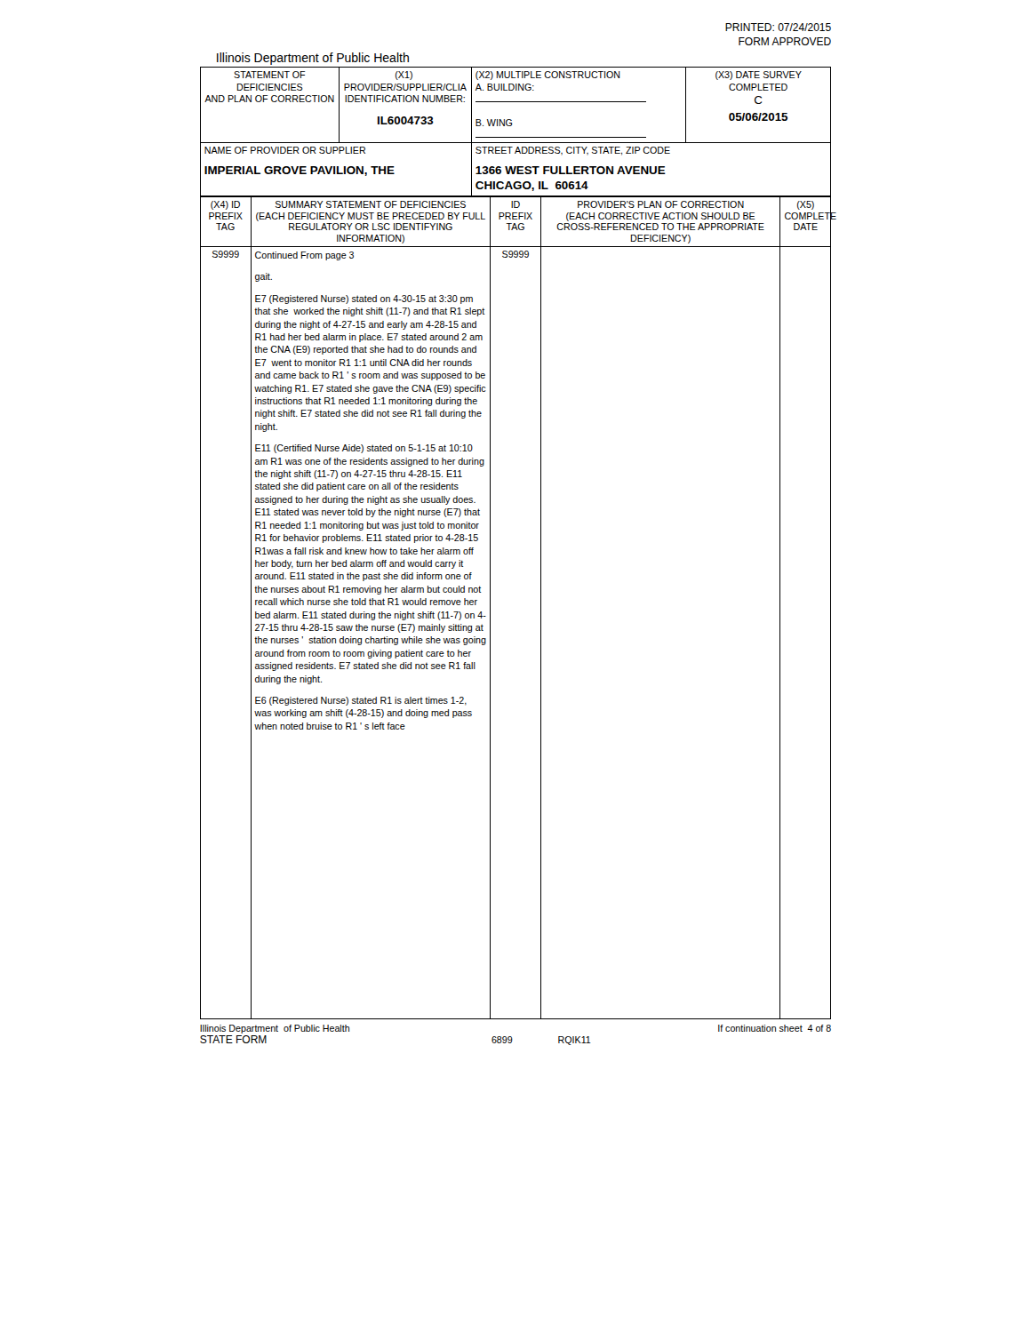PRINTED: 07/24/2015
FORM APPROVED
Illinois Department of Public Health
| STATEMENT OF DEFICIENCIES AND PLAN OF CORRECTION | (X1) PROVIDER/SUPPLIER/CLIA IDENTIFICATION NUMBER: IL6004733 | (X2) MULTIPLE CONSTRUCTION A. BUILDING: B. WING | (X3) DATE SURVEY COMPLETED C 05/06/2015 |
| NAME OF PROVIDER OR SUPPLIER IMPERIAL GROVE PAVILION, THE | STREET ADDRESS, CITY, STATE, ZIP CODE 1366 WEST FULLERTON AVENUE CHICAGO, IL 60614 |
| (X4) ID PREFIX TAG | SUMMARY STATEMENT OF DEFICIENCIES (EACH DEFICIENCY MUST BE PRECEDED BY FULL REGULATORY OR LSC IDENTIFYING INFORMATION) | ID PREFIX TAG | PROVIDER'S PLAN OF CORRECTION (EACH CORRECTIVE ACTION SHOULD BE CROSS-REFERENCED TO THE APPROPRIATE DEFICIENCY) | (X5) COMPLETE DATE |
| S9999 | Continued From page 3 gait. E7 (Registered Nurse) stated on 4-30-15 at 3:30 pm that she worked the night shift (11-7) and that R1 slept during the night of 4-27-15 and early am 4-28-15 and R1 had her bed alarm in place. E7 stated around 2 am the CNA (E9) reported that she had to do rounds and E7 went to monitor R1 1:1 until CNA did her rounds and came back to R1 ' s room and was supposed to be watching R1. E7 stated she gave the CNA (E9) specific instructions that R1 needed 1:1 monitoring during the night shift. E7 stated she did not see R1 fall during the night. E11 (Certified Nurse Aide) stated on 5-1-15 at 10:10 am R1 was one of the residents assigned to her during the night shift (11-7) on 4-27-15 thru 4-28-15. E11 stated she did patient care on all of the residents assigned to her during the night as she usually does. E11 stated was never told by the night nurse (E7) that R1 needed 1:1 monitoring but was just told to monitor R1 for behavior problems. E11 stated prior to 4-28-15 R1was a fall risk and knew how to take her alarm off her body, turn her bed alarm off and would carry it around. E11 stated in the past she did inform one of the nurses about R1 removing her alarm but could not recall which nurse she told that R1 would remove her bed alarm. E11 stated during the night shift (11-7) on 4-27-15 thru 4-28-15 saw the nurse (E7) mainly sitting at the nurses ' station doing charting while she was going around from room to room giving patient care to her assigned residents. E7 stated she did not see R1 fall during the night. E6 (Registered Nurse) stated R1 is alert times 1-2, was working am shift (4-28-15) and doing med pass when noted bruise to R1 ' s left face | S9999 | | |
Illinois Department of Public Health
If continuation sheet 4 of 8
STATE FORM
6899
RQIK11